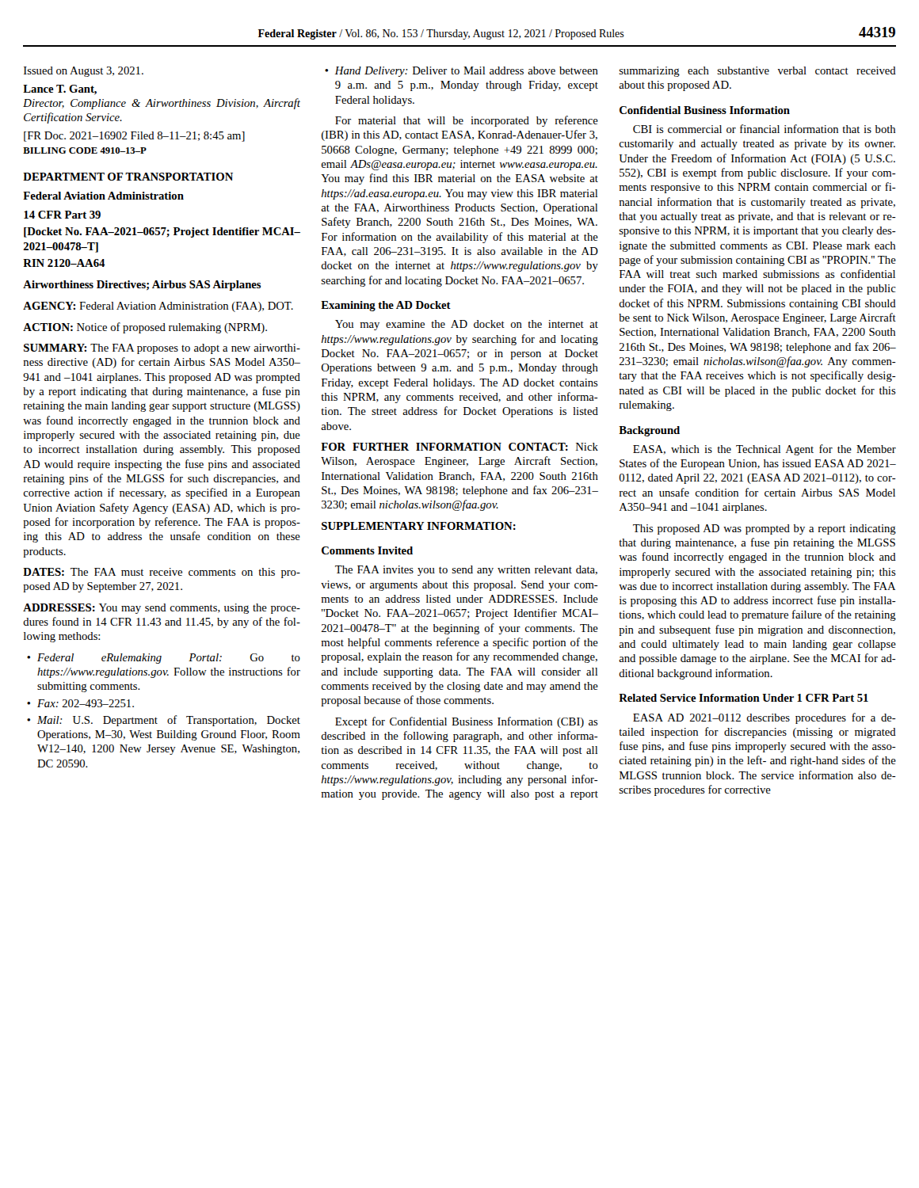Federal Register / Vol. 86, No. 153 / Thursday, August 12, 2021 / Proposed Rules
44319
Issued on August 3, 2021.
Lance T. Gant,
Director, Compliance & Airworthiness Division, Aircraft Certification Service.
[FR Doc. 2021–16902 Filed 8–11–21; 8:45 am]
BILLING CODE 4910–13–P
DEPARTMENT OF TRANSPORTATION
Federal Aviation Administration
14 CFR Part 39
[Docket No. FAA–2021–0657; Project Identifier MCAI–2021–00478–T]
RIN 2120–AA64
Airworthiness Directives; Airbus SAS Airplanes
AGENCY: Federal Aviation Administration (FAA), DOT.
ACTION: Notice of proposed rulemaking (NPRM).
SUMMARY: The FAA proposes to adopt a new airworthiness directive (AD) for certain Airbus SAS Model A350–941 and –1041 airplanes. This proposed AD was prompted by a report indicating that during maintenance, a fuse pin retaining the main landing gear support structure (MLGSS) was found incorrectly engaged in the trunnion block and improperly secured with the associated retaining pin, due to incorrect installation during assembly. This proposed AD would require inspecting the fuse pins and associated retaining pins of the MLGSS for such discrepancies, and corrective action if necessary, as specified in a European Union Aviation Safety Agency (EASA) AD, which is proposed for incorporation by reference. The FAA is proposing this AD to address the unsafe condition on these products.
DATES: The FAA must receive comments on this proposed AD by September 27, 2021.
ADDRESSES: You may send comments, using the procedures found in 14 CFR 11.43 and 11.45, by any of the following methods:
Federal eRulemaking Portal: Go to https://www.regulations.gov. Follow the instructions for submitting comments.
Fax: 202–493–2251.
Mail: U.S. Department of Transportation, Docket Operations, M–30, West Building Ground Floor, Room W12–140, 1200 New Jersey Avenue SE, Washington, DC 20590.
Hand Delivery: Deliver to Mail address above between 9 a.m. and 5 p.m., Monday through Friday, except Federal holidays.
For material that will be incorporated by reference (IBR) in this AD, contact EASA, Konrad-Adenauer-Ufer 3, 50668 Cologne, Germany; telephone +49 221 8999 000; email ADs@easa.europa.eu; internet www.easa.europa.eu. You may find this IBR material on the EASA website at https://ad.easa.europa.eu. You may view this IBR material at the FAA, Airworthiness Products Section, Operational Safety Branch, 2200 South 216th St., Des Moines, WA. For information on the availability of this material at the FAA, call 206–231–3195. It is also available in the AD docket on the internet at https://www.regulations.gov by searching for and locating Docket No. FAA–2021–0657.
Examining the AD Docket
You may examine the AD docket on the internet at https://www.regulations.gov by searching for and locating Docket No. FAA–2021–0657; or in person at Docket Operations between 9 a.m. and 5 p.m., Monday through Friday, except Federal holidays. The AD docket contains this NPRM, any comments received, and other information. The street address for Docket Operations is listed above.
FOR FURTHER INFORMATION CONTACT: Nick Wilson, Aerospace Engineer, Large Aircraft Section, International Validation Branch, FAA, 2200 South 216th St., Des Moines, WA 98198; telephone and fax 206–231–3230; email nicholas.wilson@faa.gov.
SUPPLEMENTARY INFORMATION:
Comments Invited
The FAA invites you to send any written relevant data, views, or arguments about this proposal. Send your comments to an address listed under ADDRESSES. Include ''Docket No. FAA–2021–0657; Project Identifier MCAI–2021–00478–T'' at the beginning of your comments. The most helpful comments reference a specific portion of the proposal, explain the reason for any recommended change, and include supporting data. The FAA will consider all comments received by the closing date and may amend the proposal because of those comments.
Except for Confidential Business Information (CBI) as described in the following paragraph, and other information as described in 14 CFR 11.35, the FAA will post all comments received, without change, to https://www.regulations.gov, including any personal information you provide. The agency will also post a report summarizing each substantive verbal contact received about this proposed AD.
Confidential Business Information
CBI is commercial or financial information that is both customarily and actually treated as private by its owner. Under the Freedom of Information Act (FOIA) (5 U.S.C. 552), CBI is exempt from public disclosure. If your comments responsive to this NPRM contain commercial or financial information that is customarily treated as private, that you actually treat as private, and that is relevant or responsive to this NPRM, it is important that you clearly designate the submitted comments as CBI. Please mark each page of your submission containing CBI as ''PROPIN.'' The FAA will treat such marked submissions as confidential under the FOIA, and they will not be placed in the public docket of this NPRM. Submissions containing CBI should be sent to Nick Wilson, Aerospace Engineer, Large Aircraft Section, International Validation Branch, FAA, 2200 South 216th St., Des Moines, WA 98198; telephone and fax 206–231–3230; email nicholas.wilson@faa.gov. Any commentary that the FAA receives which is not specifically designated as CBI will be placed in the public docket for this rulemaking.
Background
EASA, which is the Technical Agent for the Member States of the European Union, has issued EASA AD 2021–0112, dated April 22, 2021 (EASA AD 2021–0112), to correct an unsafe condition for certain Airbus SAS Model A350–941 and –1041 airplanes.
This proposed AD was prompted by a report indicating that during maintenance, a fuse pin retaining the MLGSS was found incorrectly engaged in the trunnion block and improperly secured with the associated retaining pin; this was due to incorrect installation during assembly. The FAA is proposing this AD to address incorrect fuse pin installations, which could lead to premature failure of the retaining pin and subsequent fuse pin migration and disconnection, and could ultimately lead to main landing gear collapse and possible damage to the airplane. See the MCAI for additional background information.
Related Service Information Under 1 CFR Part 51
EASA AD 2021–0112 describes procedures for a detailed inspection for discrepancies (missing or migrated fuse pins, and fuse pins improperly secured with the associated retaining pin) in the left- and right-hand sides of the MLGSS trunnion block. The service information also describes procedures for corrective